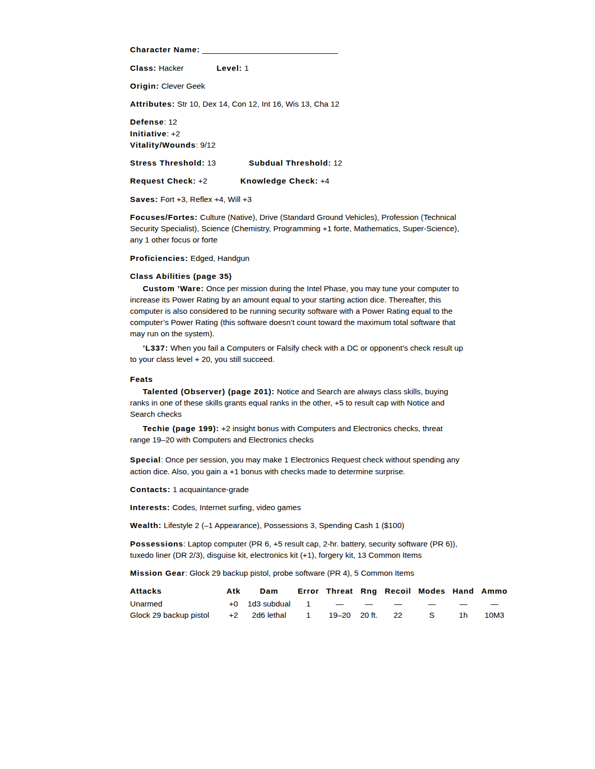Character Name: _______________________________
Class: Hacker
Level: 1
Origin: Clever Geek
Attributes: Str 10, Dex 14, Con 12, Int 16, Wis 13, Cha 12
Defense: 12
Initiative: +2
Vitality/Wounds: 9/12
Stress Threshold: 13
Subdual Threshold: 12
Request Check: +2
Knowledge Check: +4
Saves: Fort +3, Reflex +4, Will +3
Focuses/Fortes: Culture (Native), Drive (Standard Ground Vehicles), Profession (Technical Security Specialist), Science (Chemistry, Programming +1 forte, Mathematics, Super-Science), any 1 other focus or forte
Proficiencies: Edged, Handgun
Class Abilities (page 35)
Custom ’Ware: Once per mission during the Intel Phase, you may tune your computer to increase its Power Rating by an amount equal to your starting action dice. Thereafter, this computer is also considered to be running security software with a Power Rating equal to the computer’s Power Rating (this software doesn’t count toward the maximum total software that may run on the system).
’L337: When you fail a Computers or Falsify check with a DC or opponent’s check result up to your class level + 20, you still succeed.
Feats
Talented (Observer) (page 201): Notice and Search are always class skills, buying ranks in one of these skills grants equal ranks in the other, +5 to result cap with Notice and Search checks
Techie (page 199): +2 insight bonus with Computers and Electronics checks, threat range 19–20 with Computers and Electronics checks
Special: Once per session, you may make 1 Electronics Request check without spending any action dice. Also, you gain a +1 bonus with checks made to determine surprise.
Contacts: 1 acquaintance-grade
Interests: Codes, Internet surfing, video games
Wealth: Lifestyle 2 (–1 Appearance), Possessions 3, Spending Cash 1 ($100)
Possessions: Laptop computer (PR 6, +5 result cap, 2-hr. battery, security software (PR 6)), tuxedo liner (DR 2/3), disguise kit, electronics kit (+1), forgery kit, 13 Common Items
Mission Gear: Glock 29 backup pistol, probe software (PR 4), 5 Common Items
| Attacks | Atk | Dam | Error | Threat | Rng | Recoil | Modes | Hand | Ammo |
| --- | --- | --- | --- | --- | --- | --- | --- | --- | --- |
| Unarmed | +0 | 1d3 subdual | 1 | — | — | — | — | — | — |
| Glock 29 backup pistol | +2 | 2d6 lethal | 1 | 19–20 | 20 ft. | 22 | S | 1h | 10M3 |